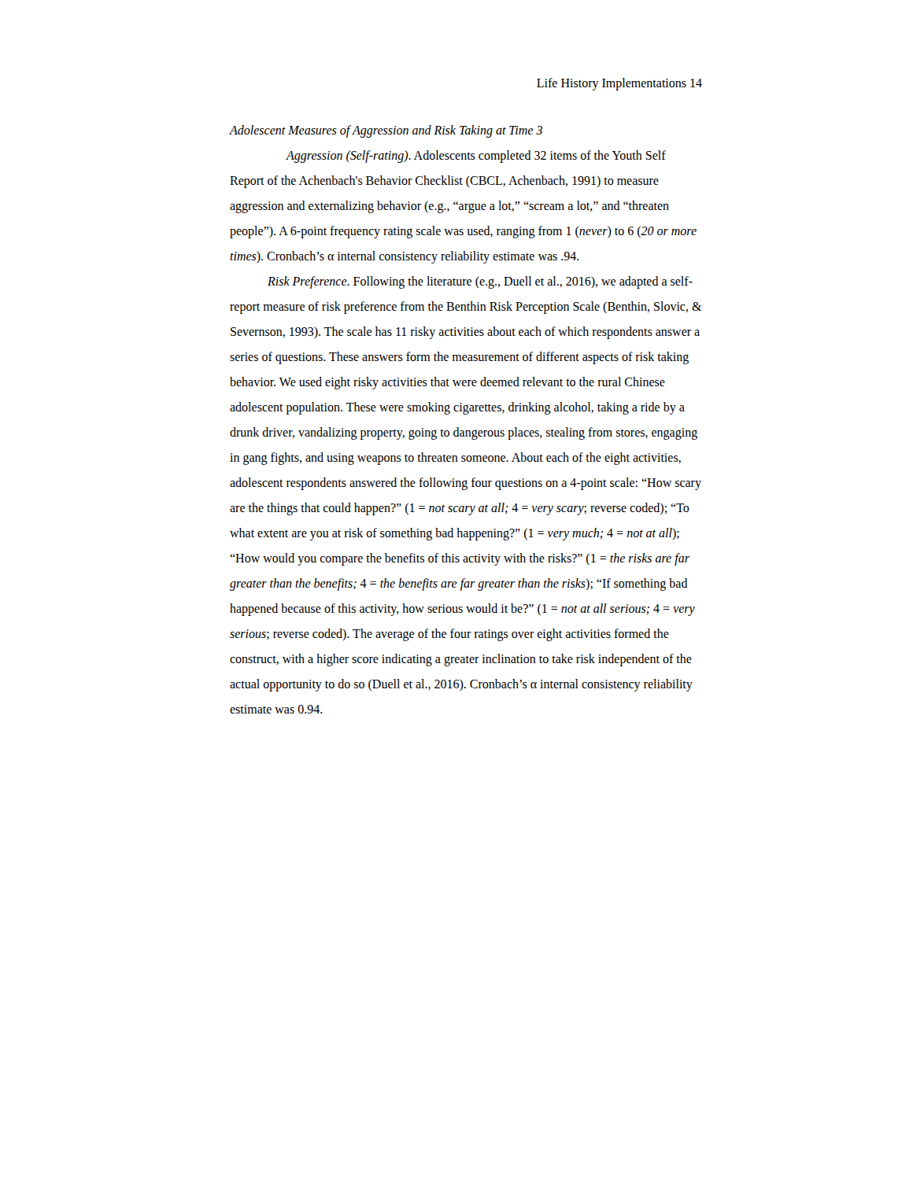Life History Implementations 14
Adolescent Measures of Aggression and Risk Taking at Time 3
Aggression (Self-rating). Adolescents completed 32 items of the Youth Self Report of the Achenbach's Behavior Checklist (CBCL, Achenbach, 1991) to measure aggression and externalizing behavior (e.g., “argue a lot,” “scream a lot,” and “threaten people”). A 6-point frequency rating scale was used, ranging from 1 (never) to 6 (20 or more times). Cronbach’s α internal consistency reliability estimate was .94.
Risk Preference. Following the literature (e.g., Duell et al., 2016), we adapted a self-report measure of risk preference from the Benthin Risk Perception Scale (Benthin, Slovic, & Severnson, 1993). The scale has 11 risky activities about each of which respondents answer a series of questions. These answers form the measurement of different aspects of risk taking behavior. We used eight risky activities that were deemed relevant to the rural Chinese adolescent population. These were smoking cigarettes, drinking alcohol, taking a ride by a drunk driver, vandalizing property, going to dangerous places, stealing from stores, engaging in gang fights, and using weapons to threaten someone. About each of the eight activities, adolescent respondents answered the following four questions on a 4-point scale: “How scary are the things that could happen?” (1 = not scary at all; 4 = very scary; reverse coded); “To what extent are you at risk of something bad happening?” (1 = very much; 4 = not at all); “How would you compare the benefits of this activity with the risks?” (1 = the risks are far greater than the benefits; 4 = the benefits are far greater than the risks); “If something bad happened because of this activity, how serious would it be?” (1 = not at all serious; 4 = very serious; reverse coded). The average of the four ratings over eight activities formed the construct, with a higher score indicating a greater inclination to take risk independent of the actual opportunity to do so (Duell et al., 2016). Cronbach’s α internal consistency reliability estimate was 0.94.